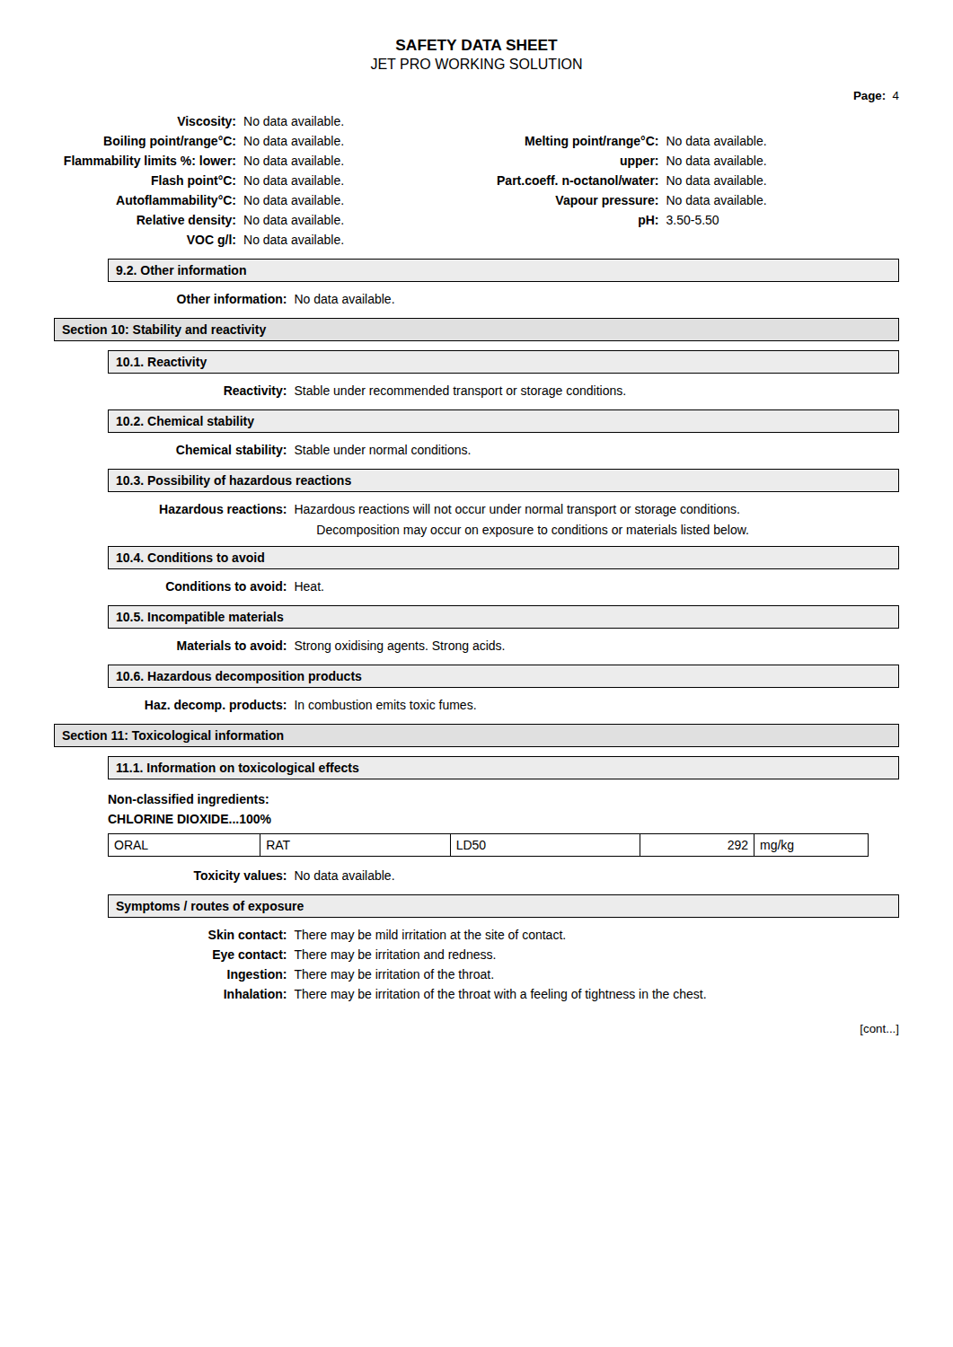SAFETY DATA SHEET
JET PRO WORKING SOLUTION
Page: 4
| Viscosity: | No data available. | | |
| Boiling point/range°C: | No data available. | Melting point/range°C: | No data available. |
| Flammability limits %: lower: | No data available. | upper: | No data available. |
| Flash point°C: | No data available. | Part.coeff. n-octanol/water: | No data available. |
| Autoflammability°C: | No data available. | Vapour pressure: | No data available. |
| Relative density: | No data available. | pH: | 3.50-5.50 |
| VOC g/l: | No data available. | | |
9.2. Other information
| Other information: | No data available. |
Section 10: Stability and reactivity
10.1. Reactivity
| Reactivity: | Stable under recommended transport or storage conditions. |
10.2. Chemical stability
| Chemical stability: | Stable under normal conditions. |
10.3. Possibility of hazardous reactions
| Hazardous reactions: | Hazardous reactions will not occur under normal transport or storage conditions. |
Decomposition may occur on exposure to conditions or materials listed below.
10.4. Conditions to avoid
| Conditions to avoid: | Heat. |
10.5. Incompatible materials
| Materials to avoid: | Strong oxidising agents. Strong acids. |
10.6. Hazardous decomposition products
| Haz. decomp. products: | In combustion emits toxic fumes. |
Section 11: Toxicological information
11.1. Information on toxicological effects
Non-classified ingredients:
CHLORINE DIOXIDE...100%
| ORAL | RAT | LD50 | 292 | mg/kg |
| Toxicity values: | No data available. |
Symptoms / routes of exposure
| Skin contact: | There may be mild irritation at the site of contact. |
| Eye contact: | There may be irritation and redness. |
| Ingestion: | There may be irritation of the throat. |
| Inhalation: | There may be irritation of the throat with a feeling of tightness in the chest. |
[cont...]